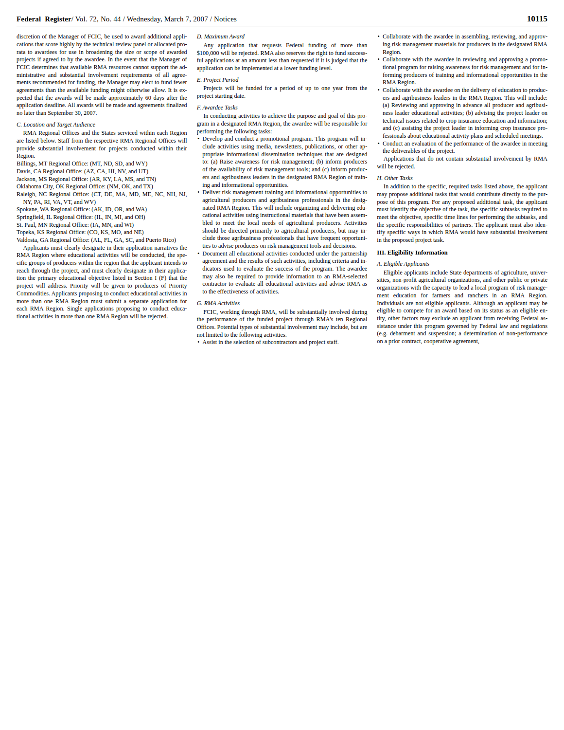Federal Register/ Vol. 72, No. 44 / Wednesday, March 7, 2007 / Notices
10115
discretion of the Manager of FCIC, be used to award additional applications that score highly by the technical review panel or allocated pro-rata to awardees for use in broadening the size or scope of awarded projects if agreed to by the awardee. In the event that the Manager of FCIC determines that available RMA resources cannot support the administrative and substantial involvement requirements of all agreements recommended for funding, the Manager may elect to fund fewer agreements than the available funding might otherwise allow. It is expected that the awards will be made approximately 60 days after the application deadline. All awards will be made and agreements finalized no later than September 30, 2007.
C. Location and Target Audience
RMA Regional Offices and the States serviced within each Region are listed below. Staff from the respective RMA Regional Offices will provide substantial involvement for projects conducted within their Region.
Billings, MT Regional Office: (MT, ND, SD, and WY)
Davis, CA Regional Office: (AZ, CA, HI, NV, and UT)
Jackson, MS Regional Office: (AR, KY, LA, MS, and TN)
Oklahoma City, OK Regional Office: (NM, OK, and TX)
Raleigh, NC Regional Office: (CT, DE, MA, MD, ME, NC, NH, NJ, NY, PA, RI, VA, VT, and WV)
Spokane, WA Regional Office: (AK, ID, OR, and WA)
Springfield, IL Regional Office: (IL, IN, MI, and OH)
St. Paul, MN Regional Office: (IA, MN, and WI)
Topeka, KS Regional Office: (CO, KS, MO, and NE)
Valdosta, GA Regional Office: (AL, FL, GA, SC, and Puerto Rico)
Applicants must clearly designate in their application narratives the RMA Region where educational activities will be conducted, the specific groups of producers within the region that the applicant intends to reach through the project, and must clearly designate in their application the primary educational objective listed in Section I (F) that the project will address. Priority will be given to producers of Priority Commodities. Applicants proposing to conduct educational activities in more than one RMA Region must submit a separate application for each RMA Region. Single applications proposing to conduct educational activities in more than one RMA Region will be rejected.
D. Maximum Award
Any application that requests Federal funding of more than $100,000 will be rejected. RMA also reserves the right to fund successful applications at an amount less than requested if it is judged that the application can be implemented at a lower funding level.
E. Project Period
Projects will be funded for a period of up to one year from the project starting date.
F. Awardee Tasks
In conducting activities to achieve the purpose and goal of this program in a designated RMA Region, the awardee will be responsible for performing the following tasks:
Develop and conduct a promotional program. This program will include activities using media, newsletters, publications, or other appropriate informational dissemination techniques that are designed to: (a) Raise awareness for risk management; (b) inform producers of the availability of risk management tools; and (c) inform producers and agribusiness leaders in the designated RMA Region of training and informational opportunities.
Deliver risk management training and informational opportunities to agricultural producers and agribusiness professionals in the designated RMA Region. This will include organizing and delivering educational activities using instructional materials that have been assembled to meet the local needs of agricultural producers. Activities should be directed primarily to agricultural producers, but may include those agribusiness professionals that have frequent opportunities to advise producers on risk management tools and decisions.
Document all educational activities conducted under the partnership agreement and the results of such activities, including criteria and indicators used to evaluate the success of the program. The awardee may also be required to provide information to an RMA-selected contractor to evaluate all educational activities and advise RMA as to the effectiveness of activities.
G. RMA Activities
FCIC, working through RMA, will be substantially involved during the performance of the funded project through RMA's ten Regional Offices. Potential types of substantial involvement may include, but are not limited to the following activities.
Assist in the selection of subcontractors and project staff.
Collaborate with the awardee in assembling, reviewing, and approving risk management materials for producers in the designated RMA Region.
Collaborate with the awardee in reviewing and approving a promotional program for raising awareness for risk management and for informing producers of training and informational opportunities in the RMA Region.
Collaborate with the awardee on the delivery of education to producers and agribusiness leaders in the RMA Region. This will include: (a) Reviewing and approving in advance all producer and agribusiness leader educational activities; (b) advising the project leader on technical issues related to crop insurance education and information; and (c) assisting the project leader in informing crop insurance professionals about educational activity plans and scheduled meetings.
Conduct an evaluation of the performance of the awardee in meeting the deliverables of the project.
Applications that do not contain substantial involvement by RMA will be rejected.
H. Other Tasks
In addition to the specific, required tasks listed above, the applicant may propose additional tasks that would contribute directly to the purpose of this program. For any proposed additional task, the applicant must identify the objective of the task, the specific subtasks required to meet the objective, specific time lines for performing the subtasks, and the specific responsibilities of partners. The applicant must also identify specific ways in which RMA would have substantial involvement in the proposed project task.
III. Eligibility Information
A. Eligible Applicants
Eligible applicants include State departments of agriculture, universities, non-profit agricultural organizations, and other public or private organizations with the capacity to lead a local program of risk management education for farmers and ranchers in an RMA Region. Individuals are not eligible applicants. Although an applicant may be eligible to compete for an award based on its status as an eligible entity, other factors may exclude an applicant from receiving Federal assistance under this program governed by Federal law and regulations (e.g. debarment and suspension; a determination of non-performance on a prior contract, cooperative agreement,